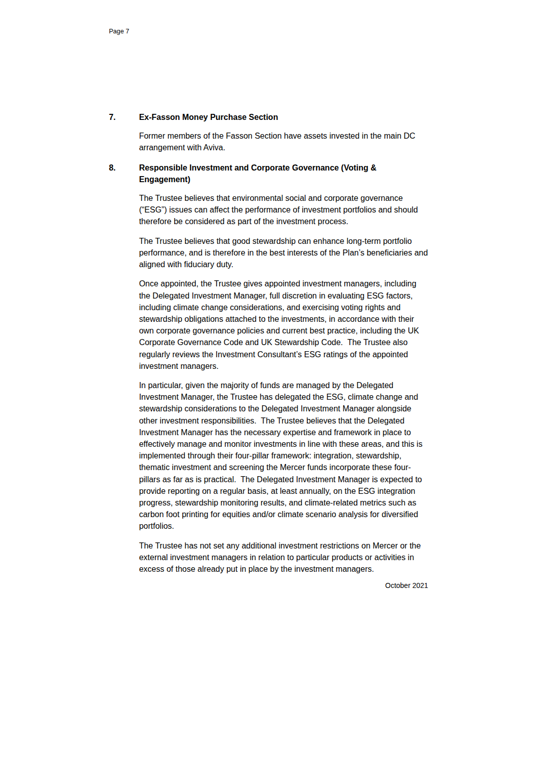Page 7
7. Ex-Fasson Money Purchase Section
Former members of the Fasson Section have assets invested in the main DC arrangement with Aviva.
8. Responsible Investment and Corporate Governance (Voting & Engagement)
The Trustee believes that environmental social and corporate governance (“ESG”) issues can affect the performance of investment portfolios and should therefore be considered as part of the investment process.
The Trustee believes that good stewardship can enhance long-term portfolio performance, and is therefore in the best interests of the Plan’s beneficiaries and aligned with fiduciary duty.
Once appointed, the Trustee gives appointed investment managers, including the Delegated Investment Manager, full discretion in evaluating ESG factors, including climate change considerations, and exercising voting rights and stewardship obligations attached to the investments, in accordance with their own corporate governance policies and current best practice, including the UK Corporate Governance Code and UK Stewardship Code. The Trustee also regularly reviews the Investment Consultant’s ESG ratings of the appointed investment managers.
In particular, given the majority of funds are managed by the Delegated Investment Manager, the Trustee has delegated the ESG, climate change and stewardship considerations to the Delegated Investment Manager alongside other investment responsibilities. The Trustee believes that the Delegated Investment Manager has the necessary expertise and framework in place to effectively manage and monitor investments in line with these areas, and this is implemented through their four-pillar framework: integration, stewardship, thematic investment and screening the Mercer funds incorporate these four-pillars as far as is practical. The Delegated Investment Manager is expected to provide reporting on a regular basis, at least annually, on the ESG integration progress, stewardship monitoring results, and climate-related metrics such as carbon foot printing for equities and/or climate scenario analysis for diversified portfolios.
The Trustee has not set any additional investment restrictions on Mercer or the external investment managers in relation to particular products or activities in excess of those already put in place by the investment managers.
October 2021